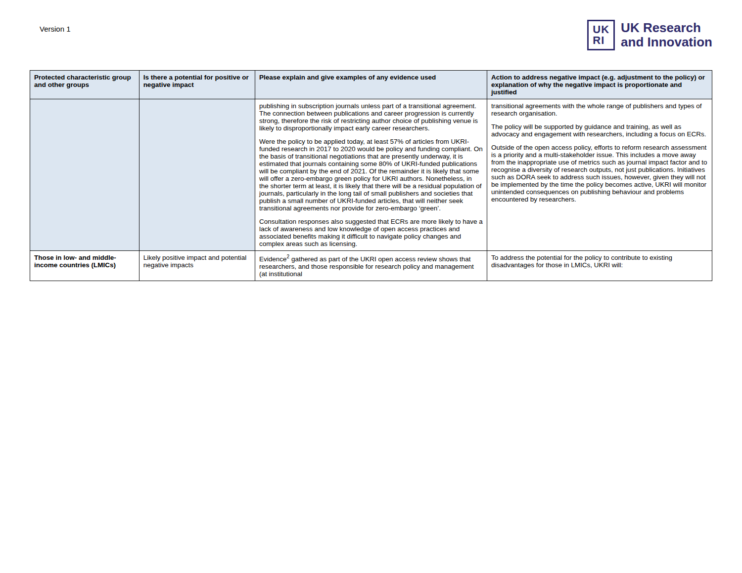Version 1
UK
RI
UK Research
and Innovation
| Protected characteristic group and other groups | Is there a potential for positive or negative impact | Please explain and give examples of any evidence used | Action to address negative impact (e.g. adjustment to the policy) or explanation of why the negative impact is proportionate and justified |
| --- | --- | --- | --- |
| | | publishing in subscription journals unless part of a transitional agreement. The connection between publications and career progression is currently strong, therefore the risk of restricting author choice of publishing venue is likely to disproportionally impact early career researchers. Were the policy to be applied today, at least 57% of articles from UKRI-funded research in 2017 to 2020 would be policy and funding compliant. On the basis of transitional negotiations that are presently underway, it is estimated that journals containing some 80% of UKRI-funded publications will be compliant by the end of 2021. Of the remainder it is likely that some will offer a zero-embargo green policy for UKRI authors. Nonetheless, in the shorter term at least, it is likely that there will be a residual population of journals, particularly in the long tail of small publishers and societies that publish a small number of UKRI-funded articles, that will neither seek transitional agreements nor provide for zero-embargo ‘green’. Consultation responses also suggested that ECRs are more likely to have a lack of awareness and low knowledge of open access practices and associated benefits making it difficult to navigate policy changes and complex areas such as licensing. | transitional agreements with the whole range of publishers and types of research organisation. The policy will be supported by guidance and training, as well as advocacy and engagement with researchers, including a focus on ECRs. Outside of the open access policy, efforts to reform research assessment is a priority and a multi-stakeholder issue. This includes a move away from the inappropriate use of metrics such as journal impact factor and to recognise a diversity of research outputs, not just publications. Initiatives such as DORA seek to address such issues, however, given they will not be implemented by the time the policy becomes active, UKRI will monitor unintended consequences on publishing behaviour and problems encountered by researchers. |
| Those in low- and middle-income countries (LMICs) | Likely positive impact and potential negative impacts | Evidence 2 gathered as part of the UKRI open access review shows that researchers, and those responsible for research policy and management (at institutional | To address the potential for the policy to contribute to existing disadvantages for those in LMICs, UKRI will: |